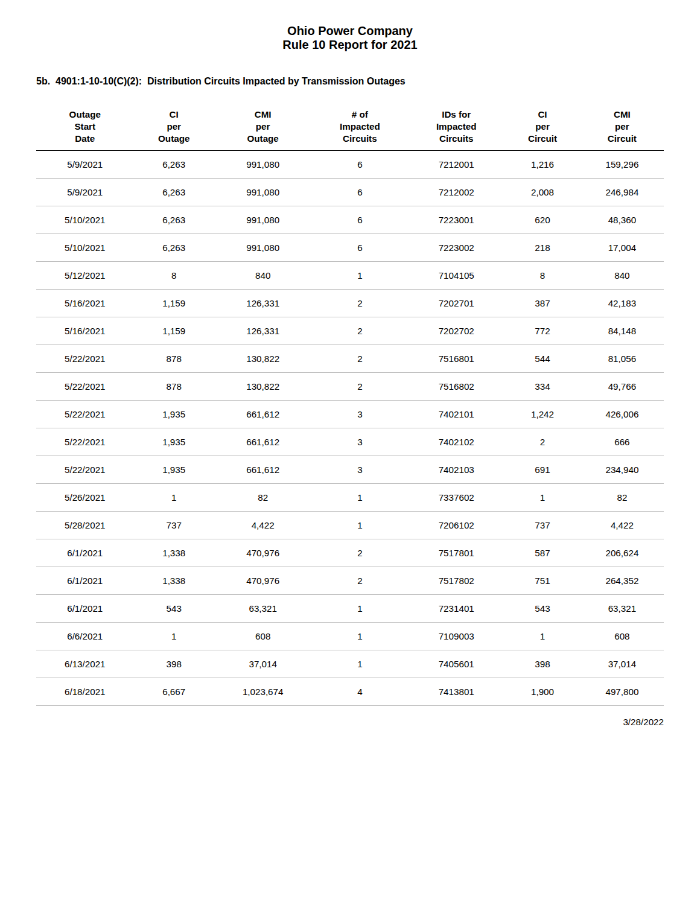Ohio Power Company
Rule 10 Report for 2021
5b. 4901:1-10-10(C)(2): Distribution Circuits Impacted by Transmission Outages
| Outage Start Date | CI per Outage | CMI per Outage | # of Impacted Circuits | IDs for Impacted Circuits | CI per Circuit | CMI per Circuit |
| --- | --- | --- | --- | --- | --- | --- |
| 5/9/2021 | 6,263 | 991,080 | 6 | 7212001 | 1,216 | 159,296 |
| 5/9/2021 | 6,263 | 991,080 | 6 | 7212002 | 2,008 | 246,984 |
| 5/10/2021 | 6,263 | 991,080 | 6 | 7223001 | 620 | 48,360 |
| 5/10/2021 | 6,263 | 991,080 | 6 | 7223002 | 218 | 17,004 |
| 5/12/2021 | 8 | 840 | 1 | 7104105 | 8 | 840 |
| 5/16/2021 | 1,159 | 126,331 | 2 | 7202701 | 387 | 42,183 |
| 5/16/2021 | 1,159 | 126,331 | 2 | 7202702 | 772 | 84,148 |
| 5/22/2021 | 878 | 130,822 | 2 | 7516801 | 544 | 81,056 |
| 5/22/2021 | 878 | 130,822 | 2 | 7516802 | 334 | 49,766 |
| 5/22/2021 | 1,935 | 661,612 | 3 | 7402101 | 1,242 | 426,006 |
| 5/22/2021 | 1,935 | 661,612 | 3 | 7402102 | 2 | 666 |
| 5/22/2021 | 1,935 | 661,612 | 3 | 7402103 | 691 | 234,940 |
| 5/26/2021 | 1 | 82 | 1 | 7337602 | 1 | 82 |
| 5/28/2021 | 737 | 4,422 | 1 | 7206102 | 737 | 4,422 |
| 6/1/2021 | 1,338 | 470,976 | 2 | 7517801 | 587 | 206,624 |
| 6/1/2021 | 1,338 | 470,976 | 2 | 7517802 | 751 | 264,352 |
| 6/1/2021 | 543 | 63,321 | 1 | 7231401 | 543 | 63,321 |
| 6/6/2021 | 1 | 608 | 1 | 7109003 | 1 | 608 |
| 6/13/2021 | 398 | 37,014 | 1 | 7405601 | 398 | 37,014 |
| 6/18/2021 | 6,667 | 1,023,674 | 4 | 7413801 | 1,900 | 497,800 |
3/28/2022